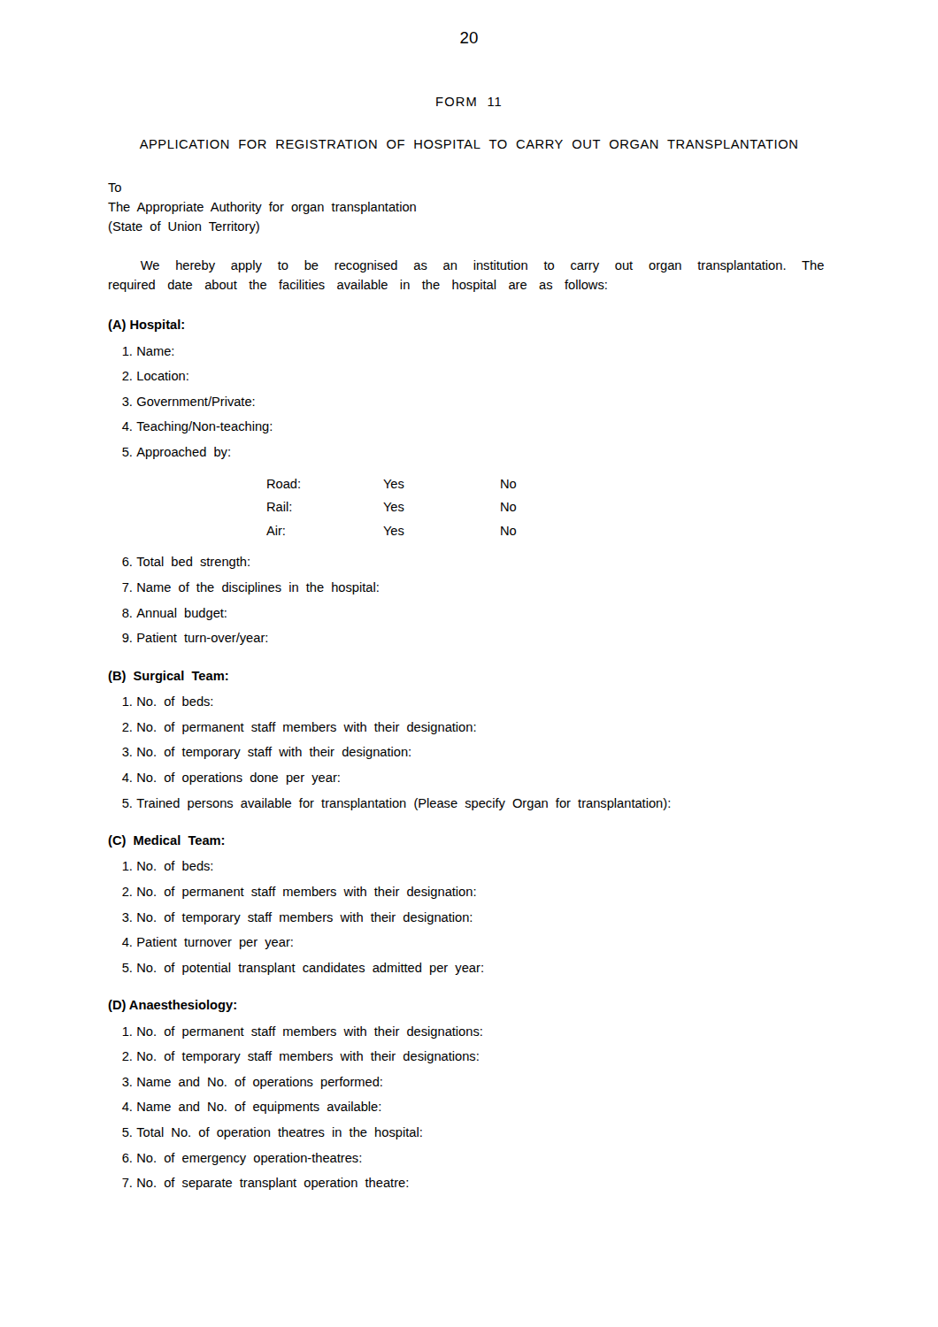20
FORM 11
APPLICATION FOR REGISTRATION OF HOSPITAL TO CARRY OUT ORGAN TRANSPLANTATION
To
The Appropriate Authority for organ transplantation
(State of Union Territory)
We hereby apply to be recognised as an institution to carry out organ transplantation. The required date about the facilities available in the hospital are as follows:
(A) Hospital:
Name:
Location:
Government/Private:
Teaching/Non-teaching:
Approached by:
| Road: | Yes | No |
| Rail: | Yes | No |
| Air: | Yes | No |
Total bed strength:
Name of the disciplines in the hospital:
Annual budget:
Patient turn-over/year:
(B) Surgical Team:
No. of beds:
No. of permanent staff members with their designation:
No. of temporary staff with their designation:
No. of operations done per year:
Trained persons available for transplantation (Please specify Organ for transplantation):
(C) Medical Team:
No. of beds:
No. of permanent staff members with their designation:
No. of temporary staff members with their designation:
Patient turnover per year:
No. of potential transplant candidates admitted per year:
(D) Anaesthesiology:
No. of permanent staff members with their designations:
No. of temporary staff members with their designations:
Name and No. of operations performed:
Name and No. of equipments available:
Total No. of operation theatres in the hospital:
No. of emergency operation-theatres:
No. of separate transplant operation theatre: